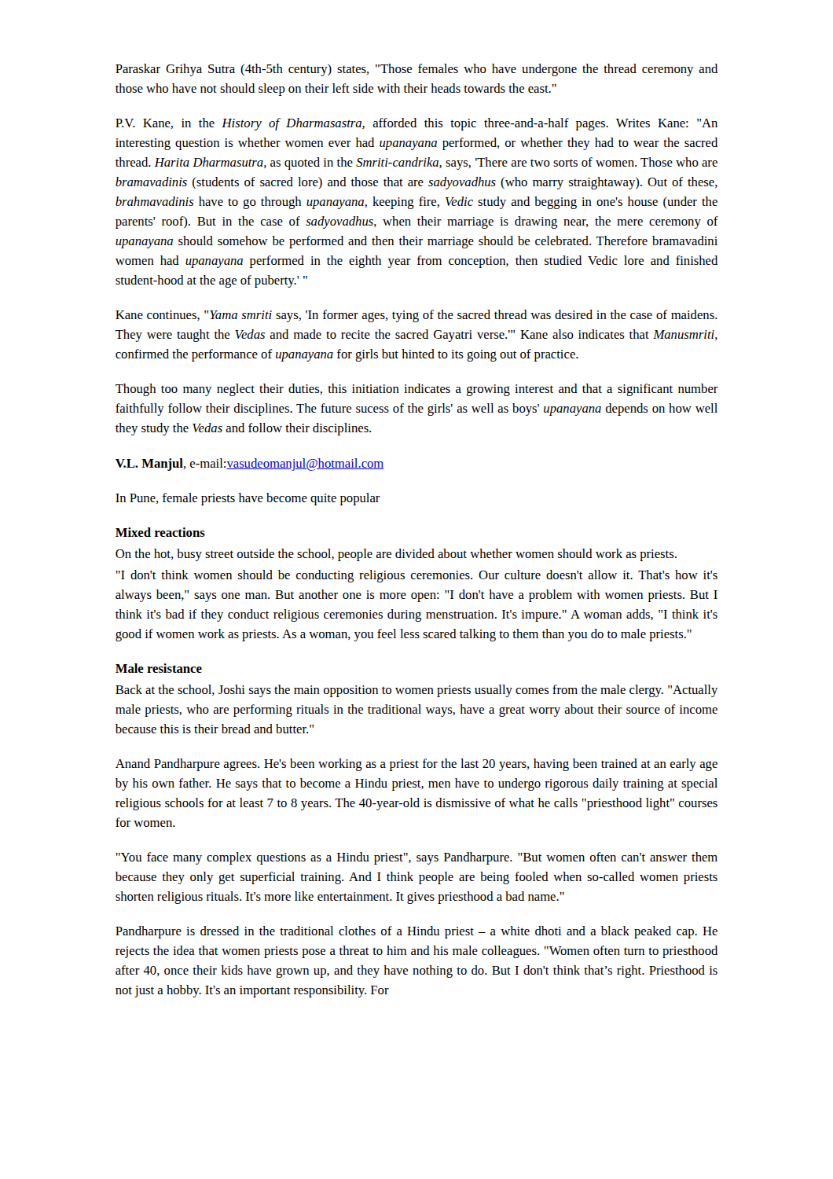Paraskar Grihya Sutra (4th-5th century) states, "Those females who have undergone the thread ceremony and those who have not should sleep on their left side with their heads towards the east."
P.V. Kane, in the History of Dharmasastra, afforded this topic three-and-a-half pages. Writes Kane: "An interesting question is whether women ever had upanayana performed, or whether they had to wear the sacred thread. Harita Dharmasutra, as quoted in the Smriti-candrika, says, 'There are two sorts of women. Those who are bramavadinis (students of sacred lore) and those that are sadyovadhus (who marry straightaway). Out of these, brahmavadinis have to go through upanayana, keeping fire, Vedic study and begging in one's house (under the parents' roof). But in the case of sadyovadhus, when their marriage is drawing near, the mere ceremony of upanayana should somehow be performed and then their marriage should be celebrated. Therefore bramavadini women had upanayana performed in the eighth year from conception, then studied Vedic lore and finished student-hood at the age of puberty.' "
Kane continues, "Yama smriti says, 'In former ages, tying of the sacred thread was desired in the case of maidens. They were taught the Vedas and made to recite the sacred Gayatri verse.'" Kane also indicates that Manusmriti, confirmed the performance of upanayana for girls but hinted to its going out of practice.
Though too many neglect their duties, this initiation indicates a growing interest and that a significant number faithfully follow their disciplines. The future sucess of the girls' as well as boys' upanayana depends on how well they study the Vedas and follow their disciplines.
V.L. Manjul, e-mail:vasudeomanjul@hotmail.com
In Pune, female priests have become quite popular
Mixed reactions
On the hot, busy street outside the school, people are divided about whether women should work as priests.
"I don't think women should be conducting religious ceremonies. Our culture doesn't allow it. That's how it's always been," says one man. But another one is more open: "I don't have a problem with women priests. But I think it's bad if they conduct religious ceremonies during menstruation. It's impure." A woman adds, "I think it's good if women work as priests. As a woman, you feel less scared talking to them than you do to male priests."
Male resistance
Back at the school, Joshi says the main opposition to women priests usually comes from the male clergy. "Actually male priests, who are performing rituals in the traditional ways, have a great worry about their source of income because this is their bread and butter."
Anand Pandharpure agrees. He's been working as a priest for the last 20 years, having been trained at an early age by his own father. He says that to become a Hindu priest, men have to undergo rigorous daily training at special religious schools for at least 7 to 8 years. The 40-year-old is dismissive of what he calls "priesthood light" courses for women.
"You face many complex questions as a Hindu priest", says Pandharpure. "But women often can't answer them because they only get superficial training. And I think people are being fooled when so-called women priests shorten religious rituals. It's more like entertainment. It gives priesthood a bad name."
Pandharpure is dressed in the traditional clothes of a Hindu priest – a white dhoti and a black peaked cap. He rejects the idea that women priests pose a threat to him and his male colleagues. "Women often turn to priesthood after 40, once their kids have grown up, and they have nothing to do. But I don't think that’s right. Priesthood is not just a hobby. It's an important responsibility. For